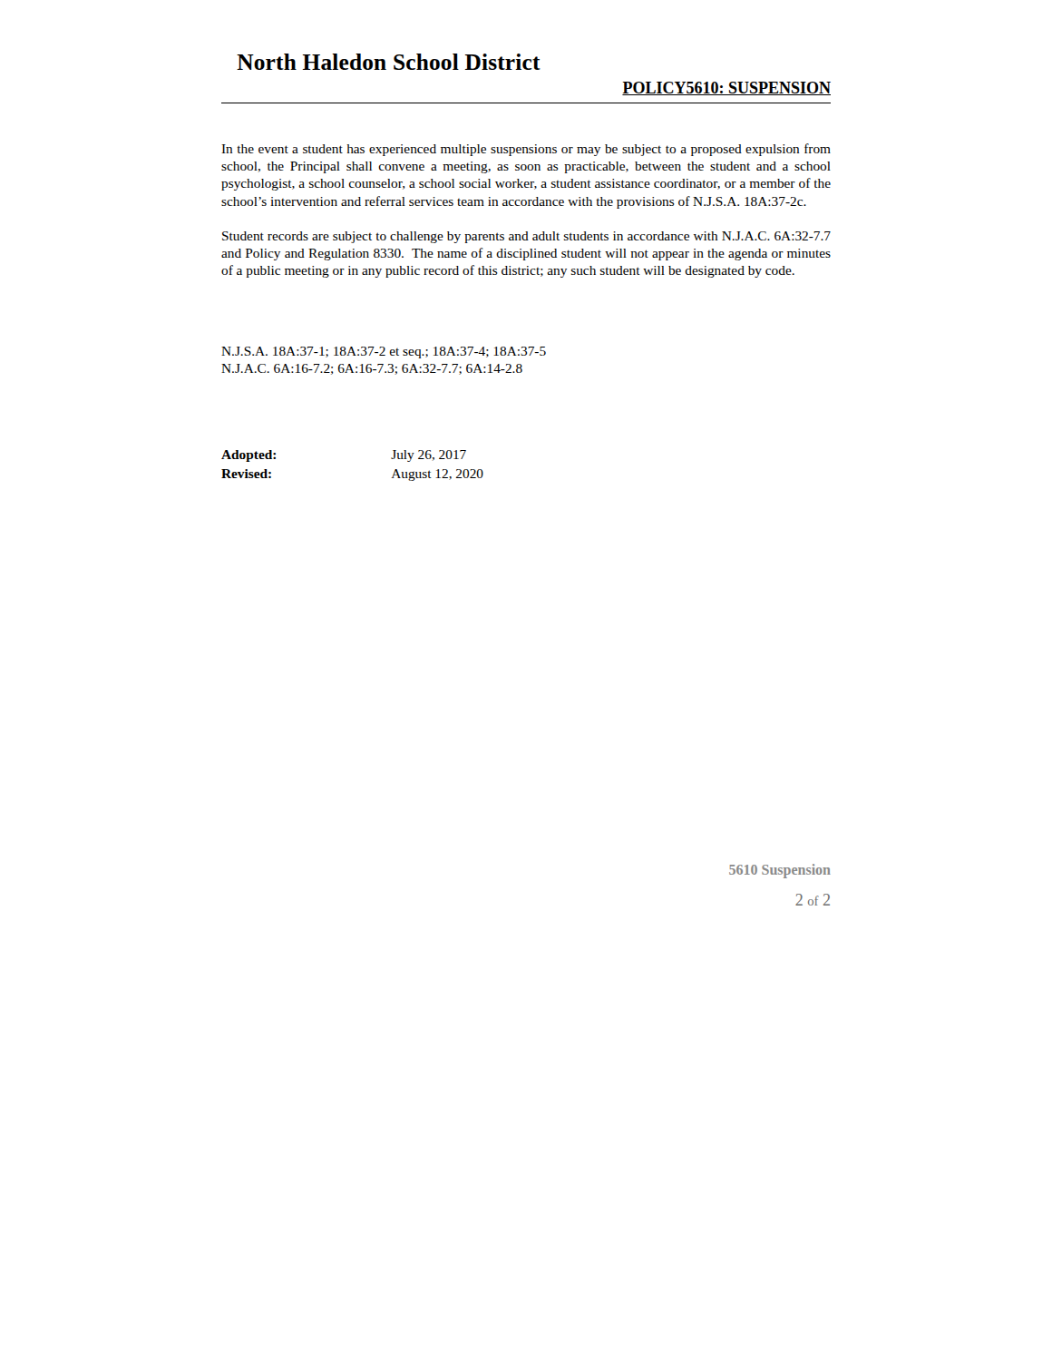North Haledon School District
POLICY5610: SUSPENSION
In the event a student has experienced multiple suspensions or may be subject to a proposed expulsion from school, the Principal shall convene a meeting, as soon as practicable, between the student and a school psychologist, a school counselor, a school social worker, a student assistance coordinator, or a member of the school’s intervention and referral services team in accordance with the provisions of N.J.S.A. 18A:37-2c.
Student records are subject to challenge by parents and adult students in accordance with N.J.A.C. 6A:32-7.7 and Policy and Regulation 8330. The name of a disciplined student will not appear in the agenda or minutes of a public meeting or in any public record of this district; any such student will be designated by code.
N.J.S.A. 18A:37-1; 18A:37-2 et seq.; 18A:37-4; 18A:37-5
N.J.A.C. 6A:16-7.2; 6A:16-7.3; 6A:32-7.7; 6A:14-2.8
| Adopted: | July 26, 2017 |
| Revised: | August 12, 2020 |
5610 Suspension
2 of 2